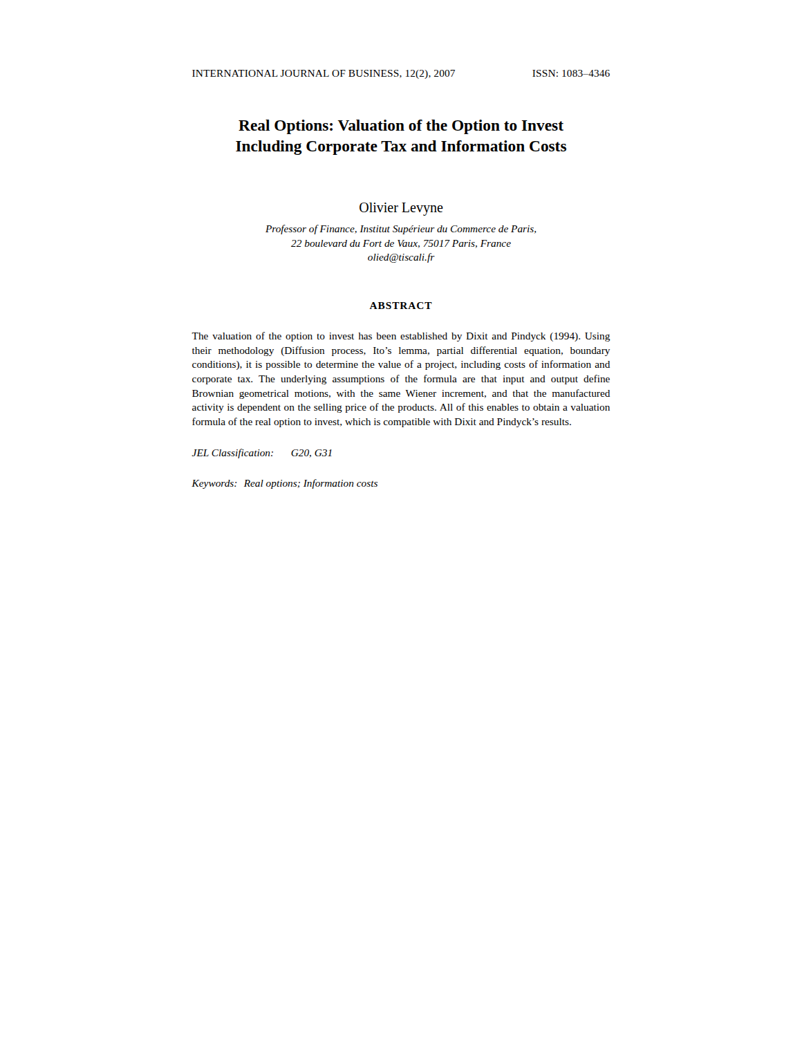INTERNATIONAL JOURNAL OF BUSINESS, 12(2), 2007 ISSN: 1083–4346
Real Options: Valuation of the Option to Invest
Including Corporate Tax and Information Costs
Olivier Levyne
Professor of Finance, Institut Supérieur du Commerce de Paris,
22 boulevard du Fort de Vaux, 75017 Paris, France
olied@tiscali.fr
ABSTRACT
The valuation of the option to invest has been established by Dixit and Pindyck (1994). Using their methodology (Diffusion process, Ito’s lemma, partial differential equation, boundary conditions), it is possible to determine the value of a project, including costs of information and corporate tax. The underlying assumptions of the formula are that input and output define Brownian geometrical motions, with the same Wiener increment, and that the manufactured activity is dependent on the selling price of the products. All of this enables to obtain a valuation formula of the real option to invest, which is compatible with Dixit and Pindyck’s results.
JEL Classification: G20, G31
Keywords: Real options; Information costs